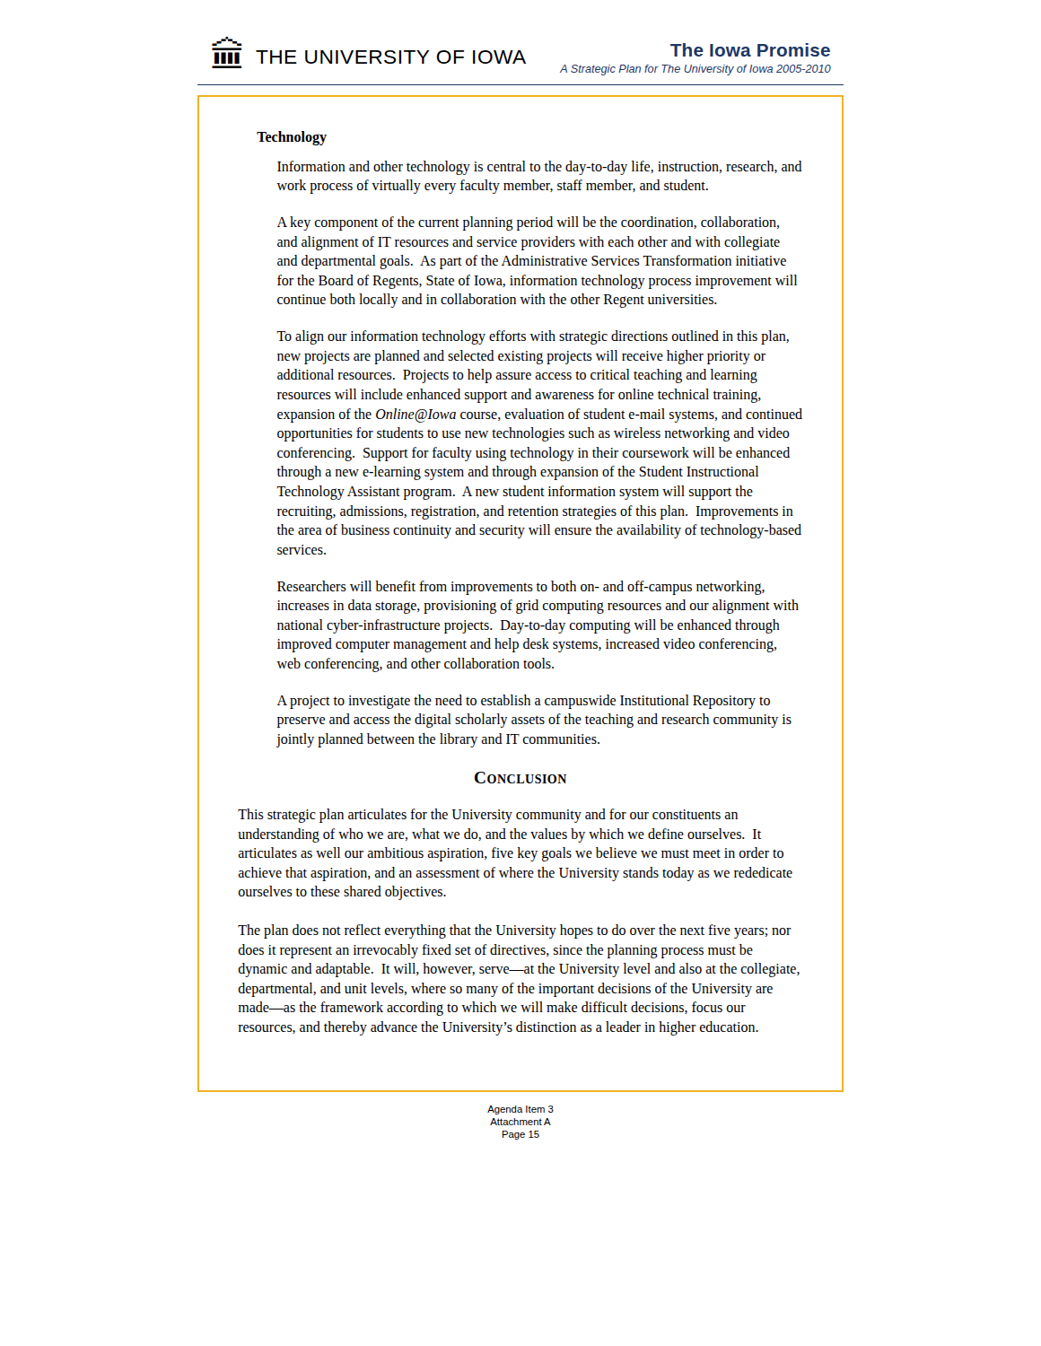🏛 THE UNIVERSITY OF IOWA
The Iowa Promise
A Strategic Plan for The University of Iowa 2005-2010
Technology
Information and other technology is central to the day-to-day life, instruction, research, and work process of virtually every faculty member, staff member, and student.
A key component of the current planning period will be the coordination, collaboration, and alignment of IT resources and service providers with each other and with collegiate and departmental goals. As part of the Administrative Services Transformation initiative for the Board of Regents, State of Iowa, information technology process improvement will continue both locally and in collaboration with the other Regent universities.
To align our information technology efforts with strategic directions outlined in this plan, new projects are planned and selected existing projects will receive higher priority or additional resources. Projects to help assure access to critical teaching and learning resources will include enhanced support and awareness for online technical training, expansion of the Online@Iowa course, evaluation of student e-mail systems, and continued opportunities for students to use new technologies such as wireless networking and video conferencing. Support for faculty using technology in their coursework will be enhanced through a new e-learning system and through expansion of the Student Instructional Technology Assistant program. A new student information system will support the recruiting, admissions, registration, and retention strategies of this plan. Improvements in the area of business continuity and security will ensure the availability of technology-based services.
Researchers will benefit from improvements to both on- and off-campus networking, increases in data storage, provisioning of grid computing resources and our alignment with national cyber-infrastructure projects. Day-to-day computing will be enhanced through improved computer management and help desk systems, increased video conferencing, web conferencing, and other collaboration tools.
A project to investigate the need to establish a campuswide Institutional Repository to preserve and access the digital scholarly assets of the teaching and research community is jointly planned between the library and IT communities.
Conclusion
This strategic plan articulates for the University community and for our constituents an understanding of who we are, what we do, and the values by which we define ourselves. It articulates as well our ambitious aspiration, five key goals we believe we must meet in order to achieve that aspiration, and an assessment of where the University stands today as we rededicate ourselves to these shared objectives.
The plan does not reflect everything that the University hopes to do over the next five years; nor does it represent an irrevocably fixed set of directives, since the planning process must be dynamic and adaptable. It will, however, serve—at the University level and also at the collegiate, departmental, and unit levels, where so many of the important decisions of the University are made—as the framework according to which we will make difficult decisions, focus our resources, and thereby advance the University’s distinction as a leader in higher education.
Agenda Item 3
Attachment A
Page 15